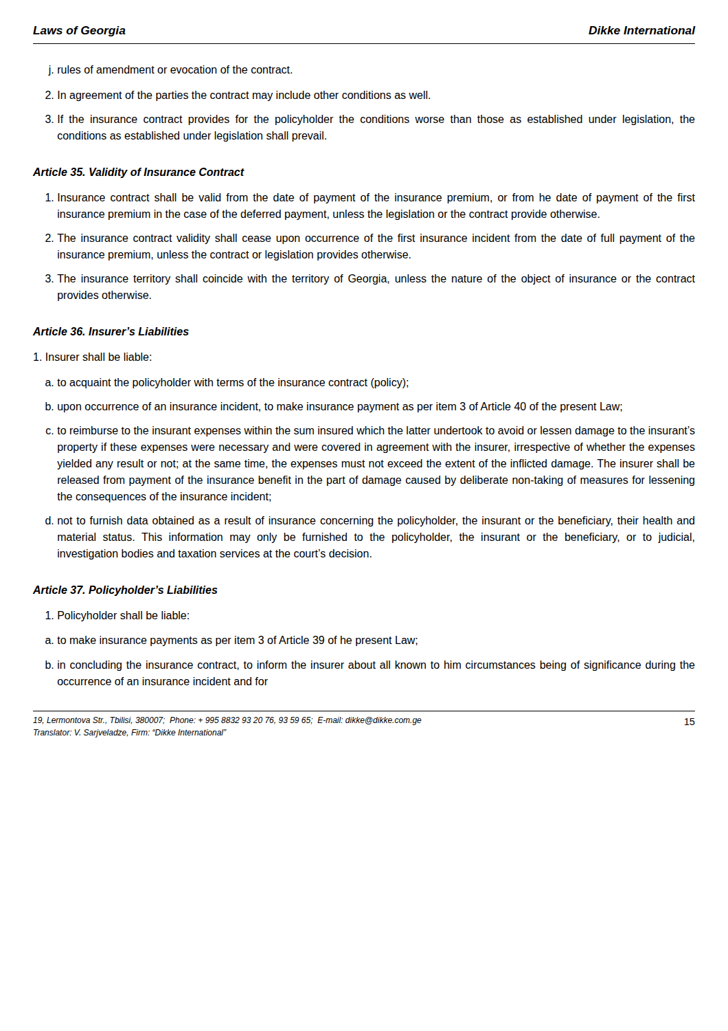Laws of Georgia Dikke International
rules of amendment or evocation of the contract.
In agreement of the parties the contract may include other conditions as well.
If the insurance contract provides for the policyholder the conditions worse than those as established under legislation, the conditions as established under legislation shall prevail.
Article 35. Validity of Insurance Contract
Insurance contract shall be valid from the date of payment of the insurance premium, or from he date of payment of the first insurance premium in the case of the deferred payment, unless the legislation or the contract provide otherwise.
The insurance contract validity shall cease upon occurrence of the first insurance incident from the date of full payment of the insurance premium, unless the contract or legislation provides otherwise.
The insurance territory shall coincide with the territory of Georgia, unless the nature of the object of insurance or the contract provides otherwise.
Article 36. Insurer’s Liabilities
1. Insurer shall be liable:
to acquaint the policyholder with terms of the insurance contract (policy);
upon occurrence of an insurance incident, to make insurance payment as per item 3 of Article 40 of the present Law;
to reimburse to the insurant expenses within the sum insured which the latter undertook to avoid or lessen damage to the insurant’s property if these expenses were necessary and were covered in agreement with the insurer, irrespective of whether the expenses yielded any result or not; at the same time, the expenses must not exceed the extent of the inflicted damage. The insurer shall be released from payment of the insurance benefit in the part of damage caused by deliberate non-taking of measures for lessening the consequences of the insurance incident;
not to furnish data obtained as a result of insurance concerning the policyholder, the insurant or the beneficiary, their health and material status. This information may only be furnished to the policyholder, the insurant or the beneficiary, or to judicial, investigation bodies and taxation services at the court’s decision.
Article 37. Policyholder’s Liabilities
Policyholder shall be liable:
to make insurance payments as per item 3 of Article 39 of he present Law;
in concluding the insurance contract, to inform the insurer about all known to him circumstances being of significance during the occurrence of an insurance incident and for
19, Lermontova Str., Tbilisi, 380007; Phone: + 995 8832 93 20 76, 93 59 65; E-mail: dikke@dikke.com.ge
Translator: V. Sarjveladze, Firm: “Dikke International”
15